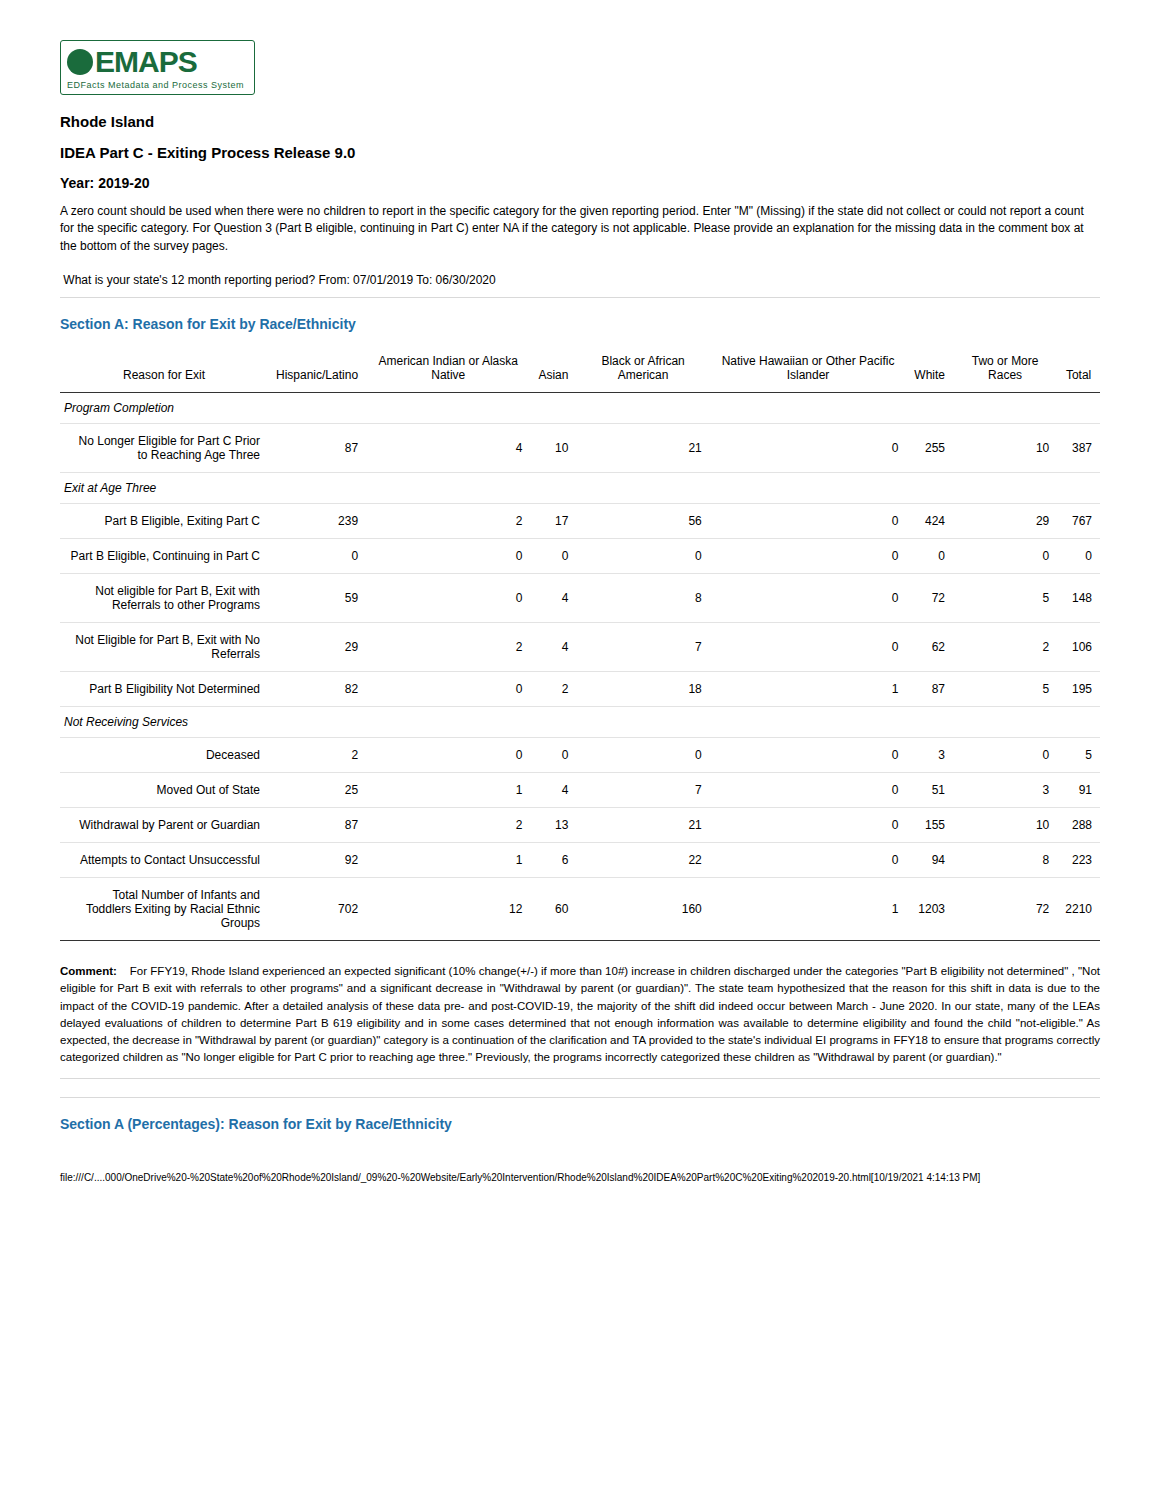EMAPS
EDFacts Metadata and Process System
Rhode Island
IDEA Part C - Exiting Process Release 9.0
Year: 2019-20
A zero count should be used when there were no children to report in the specific category for the given reporting period. Enter "M" (Missing) if the state did not collect or could not report a count for the specific category. For Question 3 (Part B eligible, continuing in Part C) enter NA if the category is not applicable. Please provide an explanation for the missing data in the comment box at the bottom of the survey pages.
What is your state's 12 month reporting period? From: 07/01/2019 To: 06/30/2020
Section A: Reason for Exit by Race/Ethnicity
| Reason for Exit | Hispanic/Latino | American Indian or Alaska Native | Asian | Black or African American | Native Hawaiian or Other Pacific Islander | White | Two or More Races | Total |
| --- | --- | --- | --- | --- | --- | --- | --- | --- |
| Program Completion |
| No Longer Eligible for Part C Prior to Reaching Age Three | 87 | 4 | 10 | 21 | 0 | 255 | 10 | 387 |
| Exit at Age Three |
| Part B Eligible, Exiting Part C | 239 | 2 | 17 | 56 | 0 | 424 | 29 | 767 |
| Part B Eligible, Continuing in Part C | 0 | 0 | 0 | 0 | 0 | 0 | 0 | 0 |
| Not eligible for Part B, Exit with Referrals to other Programs | 59 | 0 | 4 | 8 | 0 | 72 | 5 | 148 |
| Not Eligible for Part B, Exit with No Referrals | 29 | 2 | 4 | 7 | 0 | 62 | 2 | 106 |
| Part B Eligibility Not Determined | 82 | 0 | 2 | 18 | 1 | 87 | 5 | 195 |
| Not Receiving Services |
| Deceased | 2 | 0 | 0 | 0 | 0 | 3 | 0 | 5 |
| Moved Out of State | 25 | 1 | 4 | 7 | 0 | 51 | 3 | 91 |
| Withdrawal by Parent or Guardian | 87 | 2 | 13 | 21 | 0 | 155 | 10 | 288 |
| Attempts to Contact Unsuccessful | 92 | 1 | 6 | 22 | 0 | 94 | 8 | 223 |
| Total Number of Infants and Toddlers Exiting by Racial Ethnic Groups | 702 | 12 | 60 | 160 | 1 | 1203 | 72 | 2210 |
Comment: For FFY19, Rhode Island experienced an expected significant (10% change(+/-) if more than 10#) increase in children discharged under the categories "Part B eligibility not determined" , "Not eligible for Part B exit with referrals to other programs" and a significant decrease in "Withdrawal by parent (or guardian)". The state team hypothesized that the reason for this shift in data is due to the impact of the COVID-19 pandemic. After a detailed analysis of these data pre- and post-COVID-19, the majority of the shift did indeed occur between March - June 2020. In our state, many of the LEAs delayed evaluations of children to determine Part B 619 eligibility and in some cases determined that not enough information was available to determine eligibility and found the child "not-eligible." As expected, the decrease in "Withdrawal by parent (or guardian)" category is a continuation of the clarification and TA provided to the state's individual EI programs in FFY18 to ensure that programs correctly categorized children as "No longer eligible for Part C prior to reaching age three." Previously, the programs incorrectly categorized these children as "Withdrawal by parent (or guardian)."
Section A (Percentages): Reason for Exit by Race/Ethnicity
file:///C/....000/OneDrive%20-%20State%20of%20Rhode%20Island/_09%20-%20Website/Early%20Intervention/Rhode%20Island%20IDEA%20Part%20C%20Exiting%202019-20.html[10/19/2021 4:14:13 PM]